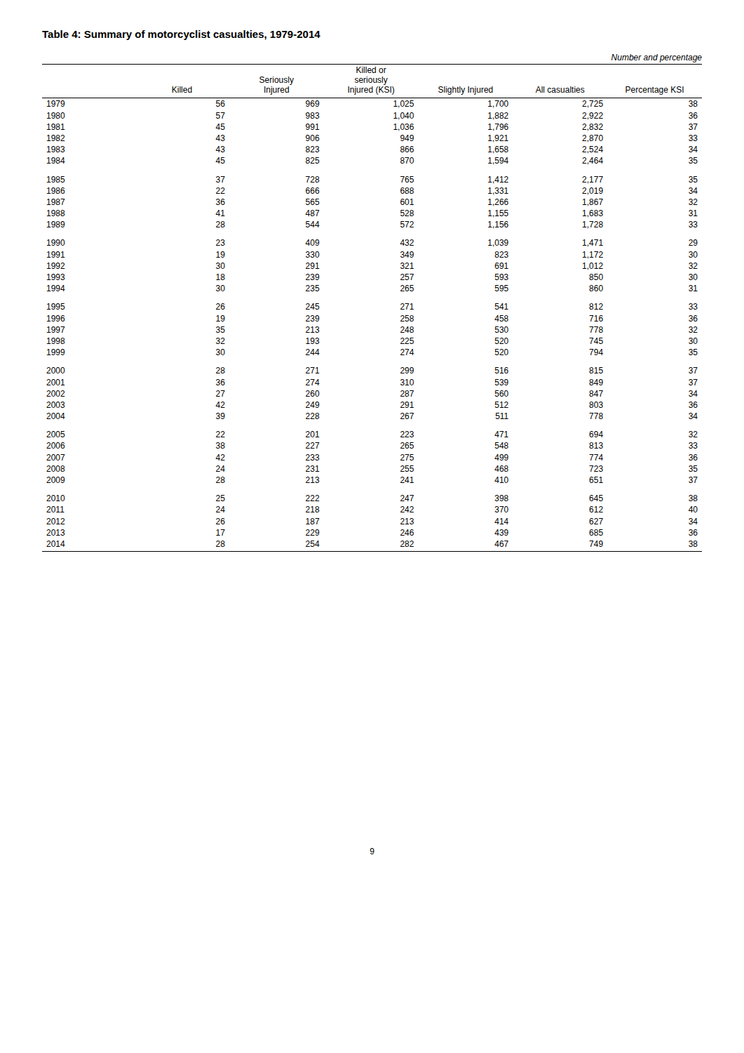Table 4: Summary of motorcyclist casualties, 1979-2014
Number and percentage
| | Killed | Seriously Injured | Killed or seriously Injured (KSI) | Slightly Injured | All casualties | Percentage KSI |
| --- | --- | --- | --- | --- | --- | --- |
| 1979 | 56 | 969 | 1,025 | 1,700 | 2,725 | 38 |
| 1980 | 57 | 983 | 1,040 | 1,882 | 2,922 | 36 |
| 1981 | 45 | 991 | 1,036 | 1,796 | 2,832 | 37 |
| 1982 | 43 | 906 | 949 | 1,921 | 2,870 | 33 |
| 1983 | 43 | 823 | 866 | 1,658 | 2,524 | 34 |
| 1984 | 45 | 825 | 870 | 1,594 | 2,464 | 35 |
| 1985 | 37 | 728 | 765 | 1,412 | 2,177 | 35 |
| 1986 | 22 | 666 | 688 | 1,331 | 2,019 | 34 |
| 1987 | 36 | 565 | 601 | 1,266 | 1,867 | 32 |
| 1988 | 41 | 487 | 528 | 1,155 | 1,683 | 31 |
| 1989 | 28 | 544 | 572 | 1,156 | 1,728 | 33 |
| 1990 | 23 | 409 | 432 | 1,039 | 1,471 | 29 |
| 1991 | 19 | 330 | 349 | 823 | 1,172 | 30 |
| 1992 | 30 | 291 | 321 | 691 | 1,012 | 32 |
| 1993 | 18 | 239 | 257 | 593 | 850 | 30 |
| 1994 | 30 | 235 | 265 | 595 | 860 | 31 |
| 1995 | 26 | 245 | 271 | 541 | 812 | 33 |
| 1996 | 19 | 239 | 258 | 458 | 716 | 36 |
| 1997 | 35 | 213 | 248 | 530 | 778 | 32 |
| 1998 | 32 | 193 | 225 | 520 | 745 | 30 |
| 1999 | 30 | 244 | 274 | 520 | 794 | 35 |
| 2000 | 28 | 271 | 299 | 516 | 815 | 37 |
| 2001 | 36 | 274 | 310 | 539 | 849 | 37 |
| 2002 | 27 | 260 | 287 | 560 | 847 | 34 |
| 2003 | 42 | 249 | 291 | 512 | 803 | 36 |
| 2004 | 39 | 228 | 267 | 511 | 778 | 34 |
| 2005 | 22 | 201 | 223 | 471 | 694 | 32 |
| 2006 | 38 | 227 | 265 | 548 | 813 | 33 |
| 2007 | 42 | 233 | 275 | 499 | 774 | 36 |
| 2008 | 24 | 231 | 255 | 468 | 723 | 35 |
| 2009 | 28 | 213 | 241 | 410 | 651 | 37 |
| 2010 | 25 | 222 | 247 | 398 | 645 | 38 |
| 2011 | 24 | 218 | 242 | 370 | 612 | 40 |
| 2012 | 26 | 187 | 213 | 414 | 627 | 34 |
| 2013 | 17 | 229 | 246 | 439 | 685 | 36 |
| 2014 | 28 | 254 | 282 | 467 | 749 | 38 |
9